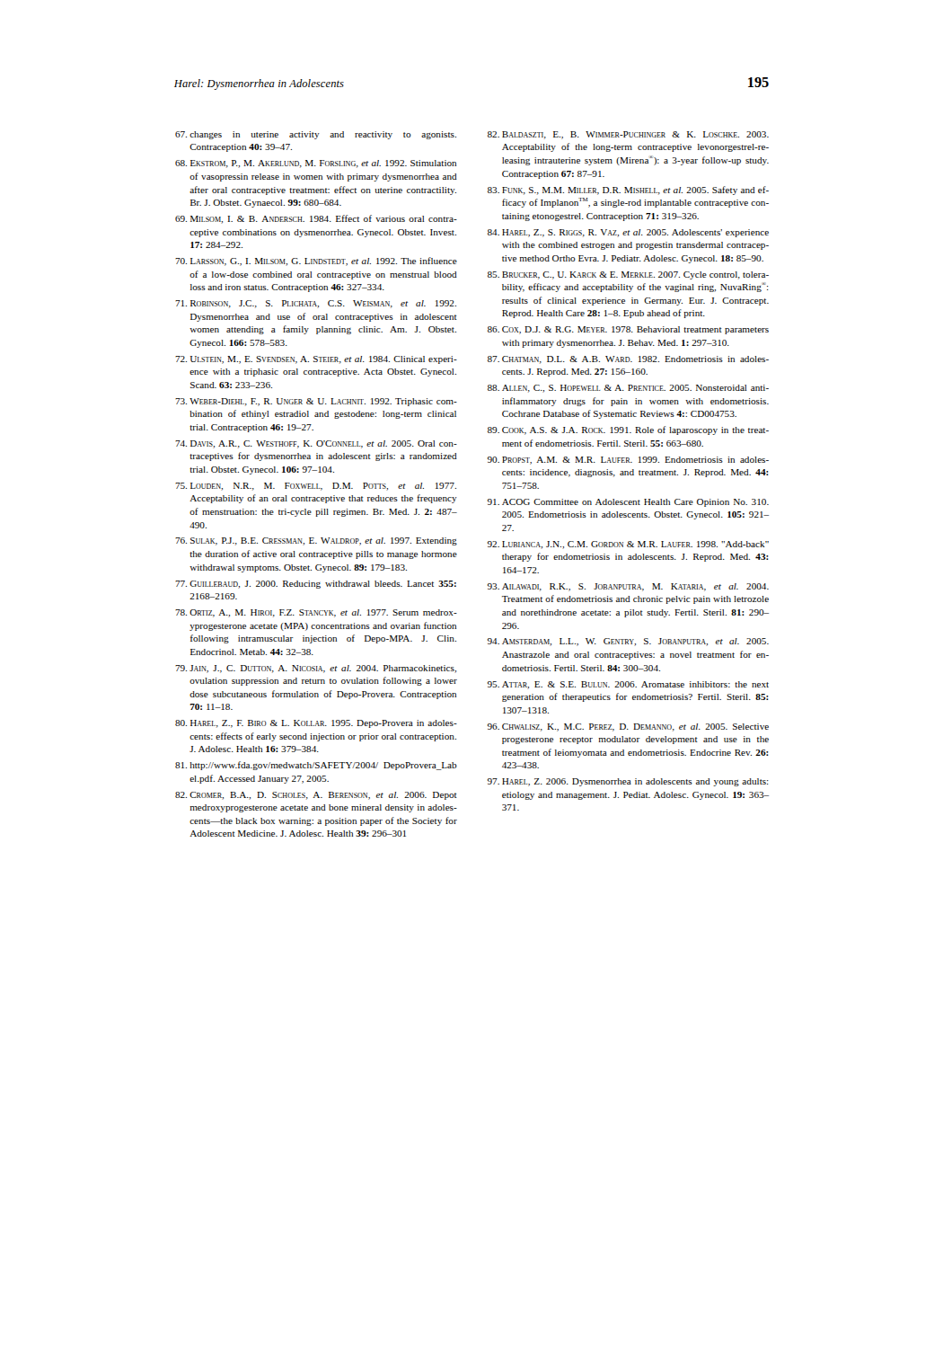Harel: Dysmenorrhea in Adolescents 195
changes in uterine activity and reactivity to agonists. Contraception 40: 39–47.
Ekstrom, P., M. Akerlund, M. Forsling, et al. 1992. Stimulation of vasopressin release in women with primary dysmenorrhea and after oral contraceptive treatment: effect on uterine contractility. Br. J. Obstet. Gynaecol. 99: 680–684.
Milsom, I. & B. Andersch. 1984. Effect of various oral contraceptive combinations on dysmenorrhea. Gynecol. Obstet. Invest. 17: 284–292.
Larsson, G., I. Milsom, G. Lindstedt, et al. 1992. The influence of a low-dose combined oral contraceptive on menstrual blood loss and iron status. Contraception 46: 327–334.
Robinson, J.C., S. Plichata, C.S. Weisman, et al. 1992. Dysmenorrhea and use of oral contraceptives in adolescent women attending a family planning clinic. Am. J. Obstet. Gynecol. 166: 578–583.
Ulstein, M., E. Svendsen, A. Steier, et al. 1984. Clinical experience with a triphasic oral contraceptive. Acta Obstet. Gynecol. Scand. 63: 233–236.
Weber-Diehl, F., R. Unger & U. Lachnit. 1992. Triphasic combination of ethinyl estradiol and gestodene: long-term clinical trial. Contraception 46: 19–27.
Davis, A.R., C. Westhoff, K. O'Connell, et al. 2005. Oral contraceptives for dysmenorrhea in adolescent girls: a randomized trial. Obstet. Gynecol. 106: 97–104.
Louden, N.R., M. Foxwell, D.M. Potts, et al. 1977. Acceptability of an oral contraceptive that reduces the frequency of menstruation: the tri-cycle pill regimen. Br. Med. J. 2: 487–490.
Sulak, P.J., B.E. Cressman, E. Waldrop, et al. 1997. Extending the duration of active oral contraceptive pills to manage hormone withdrawal symptoms. Obstet. Gynecol. 89: 179–183.
Guillebaud, J. 2000. Reducing withdrawal bleeds. Lancet 355: 2168–2169.
Ortiz, A., M. Hiroi, F.Z. Stancyk, et al. 1977. Serum medroxyprogesterone acetate (MPA) concentrations and ovarian function following intramuscular injection of Depo-MPA. J. Clin. Endocrinol. Metab. 44: 32–38.
Jain, J., C. Dutton, A. Nicosia, et al. 2004. Pharmacokinetics, ovulation suppression and return to ovulation following a lower dose subcutaneous formulation of Depo-Provera. Contraception 70: 11–18.
Harel, Z., F. Biro & L. Kollar. 1995. Depo-Provera in adolescents: effects of early second injection or prior oral contraception. J. Adolesc. Health 16: 379–384.
http://www.fda.gov/medwatch/SAFETY/2004/ DepoProvera_Label.pdf. Accessed January 27, 2005.
Cromer, B.A., D. Scholes, A. Berenson, et al. 2006. Depot medroxyprogesterone acetate and bone mineral density in adolescents—the black box warning: a position paper of the Society for Adolescent Medicine. J. Adolesc. Health 39: 296–301
Baldaszti, E., B. Wimmer-Puchinger & K. Loschke. 2003. Acceptability of the long-term contraceptive levonorgestrel-releasing intrauterine system (Mirena®): a 3-year follow-up study. Contraception 67: 87–91.
Funk, S., M.M. Miller, D.R. Mishell, et al. 2005. Safety and efficacy of ImplanonTM, a single-rod implantable contraceptive containing etonogestrel. Contraception 71: 319–326.
Harel, Z., S. Riggs, R. Vaz, et al. 2005. Adolescents' experience with the combined estrogen and progestin transdermal contraceptive method Ortho Evra. J. Pediatr. Adolesc. Gynecol. 18: 85–90.
Brucker, C., U. Karck & E. Merkle. 2007. Cycle control, tolerability, efficacy and acceptability of the vaginal ring, NuvaRing®: results of clinical experience in Germany. Eur. J. Contracept. Reprod. Health Care 28: 1–8. Epub ahead of print.
Cox, D.J. & R.G. Meyer. 1978. Behavioral treatment parameters with primary dysmenorrhea. J. Behav. Med. 1: 297–310.
Chatman, D.L. & A.B. Ward. 1982. Endometriosis in adolescents. J. Reprod. Med. 27: 156–160.
Allen, C., S. Hopewell & A. Prentice. 2005. Nonsteroidal anti-inflammatory drugs for pain in women with endometriosis. Cochrane Database of Systematic Reviews 4:: CD004753.
Cook, A.S. & J.A. Rock. 1991. Role of laparoscopy in the treatment of endometriosis. Fertil. Steril. 55: 663–680.
Propst, A.M. & M.R. Laufer. 1999. Endometriosis in adolescents: incidence, diagnosis, and treatment. J. Reprod. Med. 44: 751–758.
ACOG Committee on Adolescent Health Care Opinion No. 310. 2005. Endometriosis in adolescents. Obstet. Gynecol. 105: 921–27.
Lubianca, J.N., C.M. Gordon & M.R. Laufer. 1998. "Add-back" therapy for endometriosis in adolescents. J. Reprod. Med. 43: 164–172.
Ailawadi, R.K., S. Jobanputra, M. Kataria, et al. 2004. Treatment of endometriosis and chronic pelvic pain with letrozole and norethindrone acetate: a pilot study. Fertil. Steril. 81: 290–296.
Amsterdam, L.L., W. Gentry, S. Jobanputra, et al. 2005. Anastrazole and oral contraceptives: a novel treatment for endometriosis. Fertil. Steril. 84: 300–304.
Attar, E. & S.E. Bulun. 2006. Aromatase inhibitors: the next generation of therapeutics for endometriosis? Fertil. Steril. 85: 1307–1318.
Chwalisz, K., M.C. Perez, D. Demanno, et al. 2005. Selective progesterone receptor modulator development and use in the treatment of leiomyomata and endometriosis. Endocrine Rev. 26: 423–438.
Harel, Z. 2006. Dysmenorrhea in adolescents and young adults: etiology and management. J. Pediat. Adolesc. Gynecol. 19: 363–371.